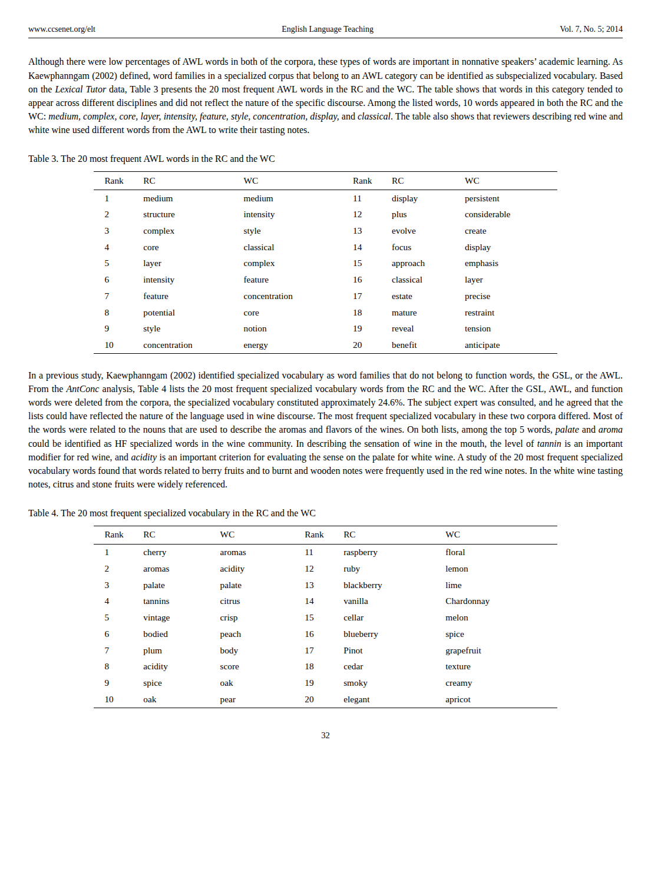www.ccsenet.org/elt English Language Teaching Vol. 7, No. 5; 2014
Although there were low percentages of AWL words in both of the corpora, these types of words are important in nonnative speakers’ academic learning. As Kaewphanngam (2002) defined, word families in a specialized corpus that belong to an AWL category can be identified as subspecialized vocabulary. Based on the Lexical Tutor data, Table 3 presents the 20 most frequent AWL words in the RC and the WC. The table shows that words in this category tended to appear across different disciplines and did not reflect the nature of the specific discourse. Among the listed words, 10 words appeared in both the RC and the WC: medium, complex, core, layer, intensity, feature, style, concentration, display, and classical. The table also shows that reviewers describing red wine and white wine used different words from the AWL to write their tasting notes.
Table 3. The 20 most frequent AWL words in the RC and the WC
| Rank | RC | WC | Rank | RC | WC |
| --- | --- | --- | --- | --- | --- |
| 1 | medium | medium | 11 | display | persistent |
| 2 | structure | intensity | 12 | plus | considerable |
| 3 | complex | style | 13 | evolve | create |
| 4 | core | classical | 14 | focus | display |
| 5 | layer | complex | 15 | approach | emphasis |
| 6 | intensity | feature | 16 | classical | layer |
| 7 | feature | concentration | 17 | estate | precise |
| 8 | potential | core | 18 | mature | restraint |
| 9 | style | notion | 19 | reveal | tension |
| 10 | concentration | energy | 20 | benefit | anticipate |
In a previous study, Kaewphanngam (2002) identified specialized vocabulary as word families that do not belong to function words, the GSL, or the AWL. From the AntConc analysis, Table 4 lists the 20 most frequent specialized vocabulary words from the RC and the WC. After the GSL, AWL, and function words were deleted from the corpora, the specialized vocabulary constituted approximately 24.6%. The subject expert was consulted, and he agreed that the lists could have reflected the nature of the language used in wine discourse. The most frequent specialized vocabulary in these two corpora differed. Most of the words were related to the nouns that are used to describe the aromas and flavors of the wines. On both lists, among the top 5 words, palate and aroma could be identified as HF specialized words in the wine community. In describing the sensation of wine in the mouth, the level of tannin is an important modifier for red wine, and acidity is an important criterion for evaluating the sense on the palate for white wine. A study of the 20 most frequent specialized vocabulary words found that words related to berry fruits and to burnt and wooden notes were frequently used in the red wine notes. In the white wine tasting notes, citrus and stone fruits were widely referenced.
Table 4. The 20 most frequent specialized vocabulary in the RC and the WC
| Rank | RC | WC | Rank | RC | WC |
| --- | --- | --- | --- | --- | --- |
| 1 | cherry | aromas | 11 | raspberry | floral |
| 2 | aromas | acidity | 12 | ruby | lemon |
| 3 | palate | palate | 13 | blackberry | lime |
| 4 | tannins | citrus | 14 | vanilla | Chardonnay |
| 5 | vintage | crisp | 15 | cellar | melon |
| 6 | bodied | peach | 16 | blueberry | spice |
| 7 | plum | body | 17 | Pinot | grapefruit |
| 8 | acidity | score | 18 | cedar | texture |
| 9 | spice | oak | 19 | smoky | creamy |
| 10 | oak | pear | 20 | elegant | apricot |
32